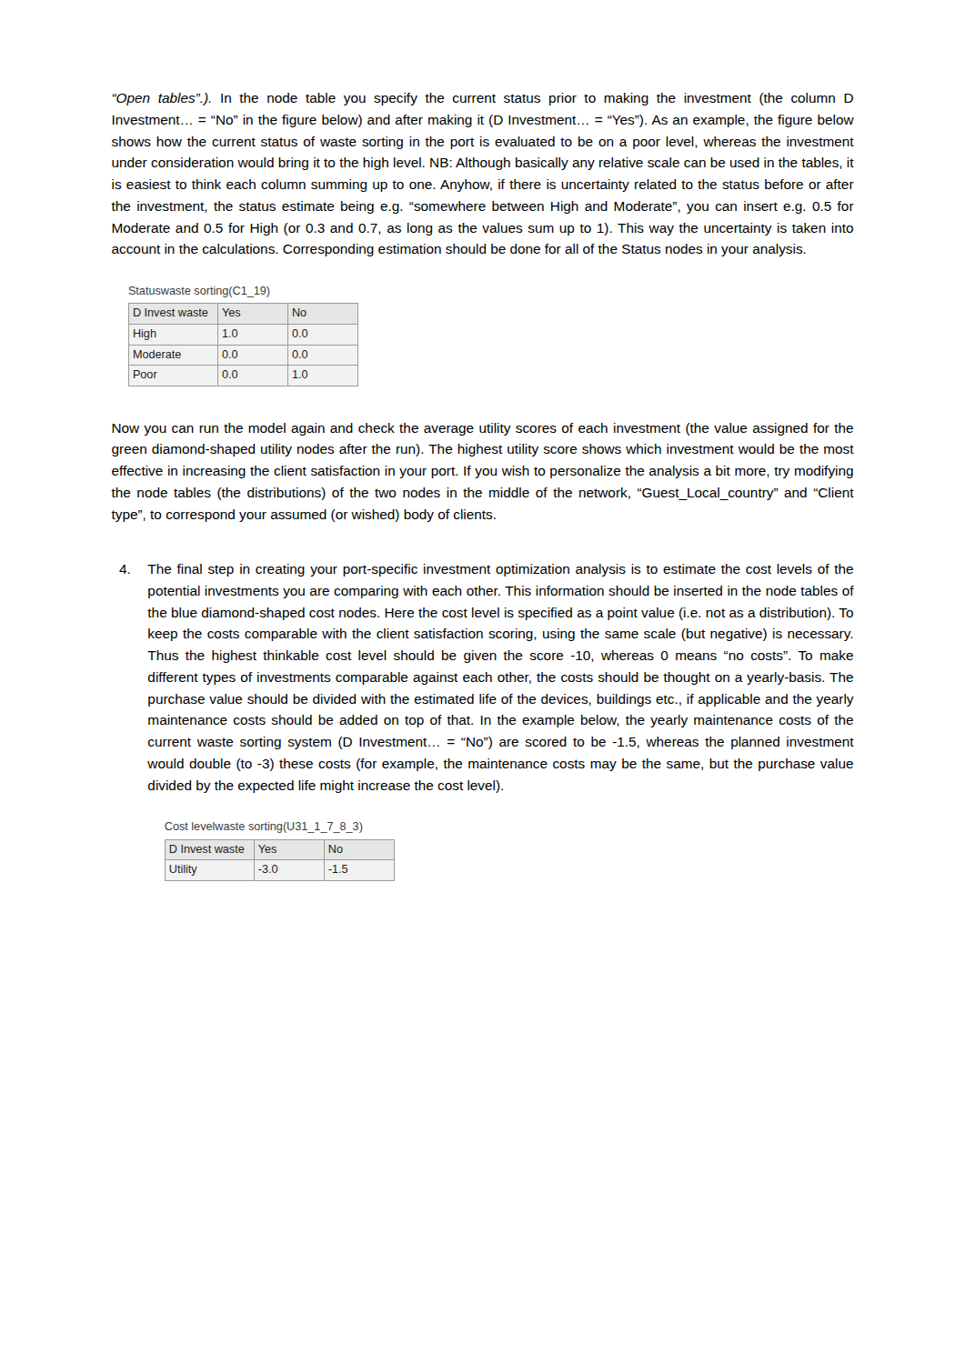“Open tables”.). In the node table you specify the current status prior to making the investment (the column D Investment… = “No” in the figure below) and after making it (D Investment… = “Yes”). As an example, the figure below shows how the current status of waste sorting in the port is evaluated to be on a poor level, whereas the investment under consideration would bring it to the high level. NB: Although basically any relative scale can be used in the tables, it is easiest to think each column summing up to one. Anyhow, if there is uncertainty related to the status before or after the investment, the status estimate being e.g. “somewhere between High and Moderate”, you can insert e.g. 0.5 for Moderate and 0.5 for High (or 0.3 and 0.7, as long as the values sum up to 1). This way the uncertainty is taken into account in the calculations. Corresponding estimation should be done for all of the Status nodes in your analysis.
Statuswaste sorting(C1_19)
| D Invest waste | Yes | No |
| --- | --- | --- |
| High | 1.0 | 0.0 |
| Moderate | 0.0 | 0.0 |
| Poor | 0.0 | 1.0 |
Now you can run the model again and check the average utility scores of each investment (the value assigned for the green diamond-shaped utility nodes after the run). The highest utility score shows which investment would be the most effective in increasing the client satisfaction in your port. If you wish to personalize the analysis a bit more, try modifying the node tables (the distributions) of the two nodes in the middle of the network, “Guest_Local_country” and “Client type”, to correspond your assumed (or wished) body of clients.
The final step in creating your port-specific investment optimization analysis is to estimate the cost levels of the potential investments you are comparing with each other. This information should be inserted in the node tables of the blue diamond-shaped cost nodes. Here the cost level is specified as a point value (i.e. not as a distribution). To keep the costs comparable with the client satisfaction scoring, using the same scale (but negative) is necessary. Thus the highest thinkable cost level should be given the score -10, whereas 0 means “no costs”. To make different types of investments comparable against each other, the costs should be thought on a yearly-basis. The purchase value should be divided with the estimated life of the devices, buildings etc., if applicable and the yearly maintenance costs should be added on top of that. In the example below, the yearly maintenance costs of the current waste sorting system (D Investment… = “No”) are scored to be -1.5, whereas the planned investment would double (to -3) these costs (for example, the maintenance costs may be the same, but the purchase value divided by the expected life might increase the cost level).
Cost levelwaste sorting(U31_1_7_8_3)
| D Invest waste | Yes | No |
| --- | --- | --- |
| Utility | -3.0 | -1.5 |